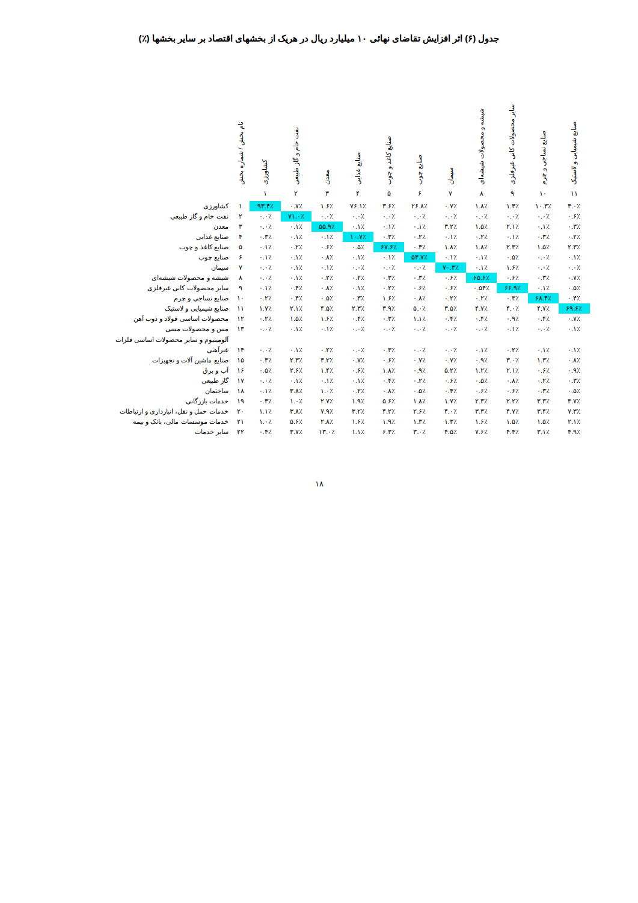جدول (۶) اثر افزایش تقاضای نهائی ۱۰ میلیارد ریال در هریک از بخشهای اقتصاد بر سایر بخشها (٪)
| صنایع شیمیایی و لاستیک | صنایع نساجی و چرم | سایر محصولات کانی غیرفلزی | شیشه و محصولات شیشه‌ای | سیمان | صنایع چوب | صنایع کاغذ و چوب | صنایع غذایی | معدن | نفت خام و گاز طبیعی | کشاورزی | نام بخش / شماره بخش | |
| --- | --- | --- | --- | --- | --- | --- | --- | --- | --- | --- | --- | --- |
| ۱۱ | ۱۰ | ۹ | ۸ | ۷ | ۶ | ۵ | ۴ | ۳ | ۲ | ۱ | | |
| ۴.۰٪ | ۱۰.۳٪ | ۱.۴٪ | ۱.۸٪ | ۰.۷٪ | ۲۶.۸٪ | ۳.۶٪ | ۷۶.۱٪ | ۱.۶٪ | ۰.۷٪ | ۹۳.۴٪ | ۱ | کشاورزی |
| ۰.۶٪ | ۰.۰٪ | ۰.۰٪ | ۰.۰٪ | ۰.۰٪ | ۰.۰٪ | ۰.۰٪ | ۰.۰٪ | ۰.۰٪ | ۷۱.۰٪ | ۰.۰٪ | ۲ | نفت خام و گاز طبیعی |
| ۰.۳٪ | ۰.۱٪ | ۲.۱٪ | ۱.۵٪ | ۳.۲٪ | ۰.۱٪ | ۰.۱٪ | ۰.۱٪ | ۵۵.۹٪ | ۰.۱٪ | ۰.۰٪ | ۳ | معدن |
| ۰.۲٪ | ۰.۳٪ | ۰.۱٪ | ۰.۲٪ | ۰.۱٪ | ۰.۲٪ | ۰.۳٪ | ۱۰.۷٪ | ۰.۱٪ | ۰.۱٪ | ۰.۳٪ | ۴ | صنایع غذایی |
| ۲.۳٪ | ۱.۵٪ | ۲.۳٪ | ۱.۸٪ | ۱.۸٪ | ۰.۴٪ | ۶۷.۶٪ | ۰.۵٪ | ۰.۶٪ | ۰.۲٪ | ۰.۱٪ | ۵ | صنایع کاغذ و چوب |
| ۰.۱٪ | ۰.۰٪ | ۰.۵٪ | ۰.۱٪ | ۰.۱٪ | ۵۳.۷٪ | ۰.۱٪ | ۰.۱٪ | ۰.۸٪ | ۰.۱٪ | ۰.۱٪ | ۶ | صنایع چوب |
| ۰.۰٪ | ۰.۰٪ | ۱.۶٪ | ۰.۱٪ | ۷۰.۳٪ | ۰.۰٪ | ۰.۰٪ | ۰.۰٪ | ۰.۱٪ | ۰.۱٪ | ۰.۰٪ | ۷ | سیمان |
| ۰.۷٪ | ۰.۳٪ | ۰.۶٪ | ۶۵.۶٪ | ۰.۶٪ | ۰.۳٪ | ۰.۳٪ | ۰.۲٪ | ۰.۲٪ | ۰.۱٪ | ۰.۰٪ | ۸ | شیشه و محصولات شیشه‌ای |
| ۰.۵٪ | ۰.۱٪ | ۶۶.۹٪ | ۰.۵۴٪ | ۰.۶٪ | ۰.۶٪ | ۰.۲٪ | ۰.۱٪ | ۰.۸٪ | ۰.۴٪ | ۰.۱٪ | ۹ | سایر محصولات کانی غیرفلزی |
| ۰.۴٪ | ۶۸.۴٪ | ۰.۳٪ | ۰.۲٪ | ۰.۲٪ | ۰.۸٪ | ۱.۶٪ | ۰.۳٪ | ۰.۵٪ | ۰.۴٪ | ۰.۲٪ | ۱۰ | صنایع نساجی و چرم |
| ۶۹.۶٪ | ۴.۷٪ | ۴.۰٪ | ۴.۷٪ | ۳.۵٪ | ۵.۰٪ | ۳.۹٪ | ۲.۳٪ | ۴.۵٪ | ۲.۱٪ | ۱.۷٪ | ۱۱ | صنایع شیمیایی و لاستیک |
| ۰.۷٪ | ۰.۴٪ | ۰.۹٪ | ۰.۴٪ | ۰.۴٪ | ۱.۱٪ | ۰.۳٪ | ۰.۴٪ | ۱.۶٪ | ۱.۵٪ | ۰.۲٪ | ۱۲ | محصولات اساسی فولاد و ذوب آهن |
| ۰.۱٪ | ۰.۰٪ | ۰.۱٪ | ۰.۰٪ | ۰.۰٪ | ۰.۰٪ | ۰.۰٪ | ۰.۰٪ | ۰.۱٪ | ۰.۱٪ | ۰.۰٪ | ۱۳ | مس و محصولات مسی |
| | | آلومینیوم و سایر محصولات اساسی فلزات |
| ۰.۱٪ | ۰.۱٪ | ۰.۲٪ | ۰.۱٪ | ۰.۰٪ | ۰.۰٪ | ۰.۳٪ | ۰.۰٪ | ۰.۲٪ | ۰.۱٪ | ۰.۰٪ | ۱۴ | غیرآهنی |
| ۰.۸٪ | ۱.۳٪ | ۳.۰٪ | ۰.۹٪ | ۰.۷٪ | ۰.۷٪ | ۰.۶٪ | ۰.۷٪ | ۴.۲٪ | ۲.۳٪ | ۰.۴٪ | ۱۵ | صنایع ماشین آلات و تجهیزات |
| ۰.۹٪ | ۰.۶٪ | ۲.۱٪ | ۱.۲٪ | ۵.۲٪ | ۰.۹٪ | ۱.۸٪ | ۰.۶٪ | ۱.۴٪ | ۲.۶٪ | ۰.۵٪ | ۱۶ | آب و برق |
| ۰.۳٪ | ۰.۲٪ | ۰.۸٪ | ۰.۵٪ | ۰.۶٪ | ۰.۲٪ | ۰.۴٪ | ۰.۱٪ | ۰.۱٪ | ۰.۱٪ | ۰.۰٪ | ۱۷ | گاز طبیعی |
| ۰.۵٪ | ۰.۳٪ | ۰.۶٪ | ۰.۶٪ | ۰.۴٪ | ۰.۵٪ | ۰.۸٪ | ۰.۲٪ | ۱.۰٪ | ۳.۸٪ | ۰.۱٪ | ۱۸ | ساختمان |
| ۳.۷٪ | ۳.۳٪ | ۲.۲٪ | ۲.۳٪ | ۱.۷٪ | ۱.۸٪ | ۵.۶٪ | ۱.۹٪ | ۲.۷٪ | ۱.۰٪ | ۰.۴٪ | ۱۹ | خدمات بازرگانی |
| ۷.۳٪ | ۳.۴٪ | ۴.۷٪ | ۳.۳٪ | ۴.۰٪ | ۲.۶٪ | ۴.۲٪ | ۳.۲٪ | ۷.۹٪ | ۳.۸٪ | ۱.۱٪ | ۲۰ | خدمات حمل و نقل، انبارداری و ارتباطات |
| ۲.۱٪ | ۱.۵٪ | ۱.۵٪ | ۱.۶٪ | ۱.۳٪ | ۱.۳٪ | ۱.۹٪ | ۱.۶٪ | ۲.۸٪ | ۵.۶٪ | ۱.۰٪ | ۲۱ | خدمات موسسات مالی، بانک و بیمه |
| ۴.۹٪ | ۳.۱٪ | ۴.۴٪ | ۷.۶٪ | ۴.۵٪ | ۳.۰٪ | ۶.۳٪ | ۱.۱٪ | ۱۳.۰٪ | ۳.۷٪ | ۰.۴٪ | ۲۲ | سایر خدمات |
۱۸